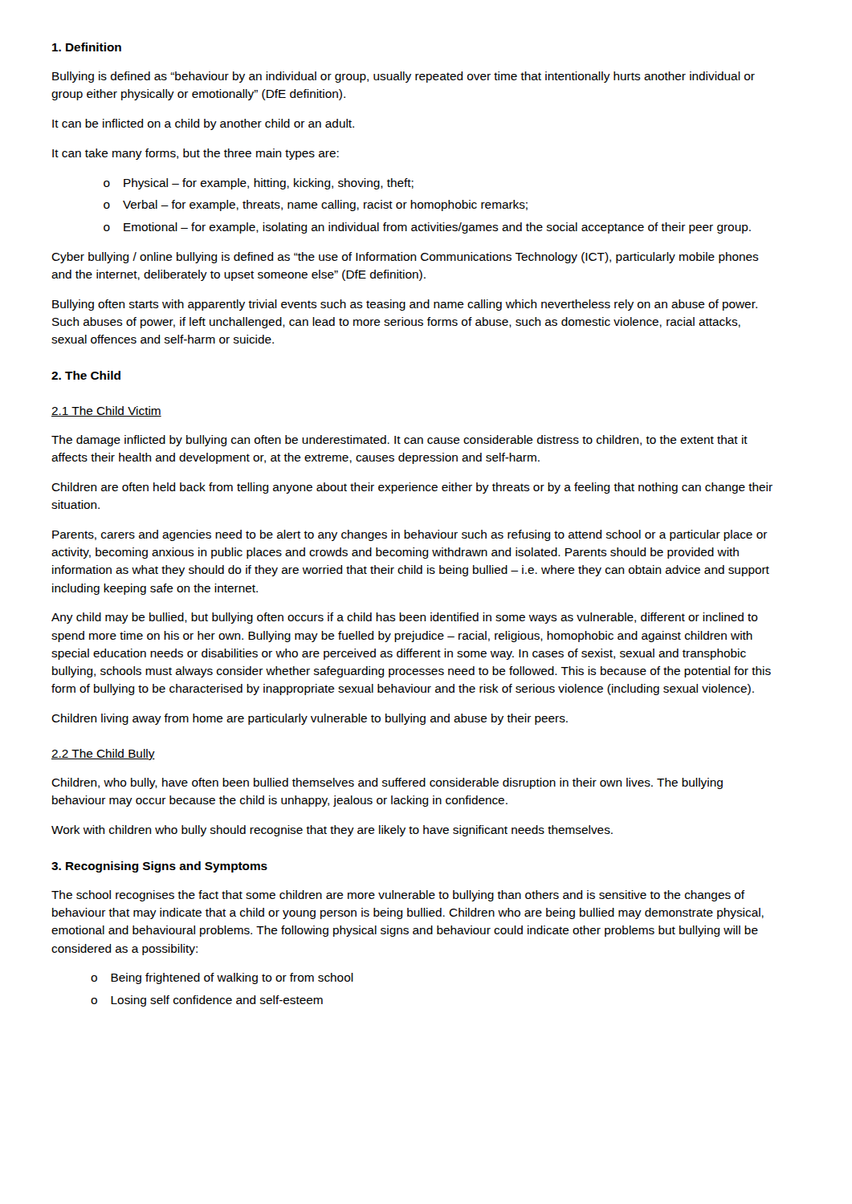1. Definition
Bullying is defined as “behaviour by an individual or group, usually repeated over time that intentionally hurts another individual or group either physically or emotionally” (DfE definition).
It can be inflicted on a child by another child or an adult.
It can take many forms, but the three main types are:
Physical – for example, hitting, kicking, shoving, theft;
Verbal – for example, threats, name calling, racist or homophobic remarks;
Emotional – for example, isolating an individual from activities/games and the social acceptance of their peer group.
Cyber bullying / online bullying is defined as “the use of Information Communications Technology (ICT), particularly mobile phones and the internet, deliberately to upset someone else” (DfE definition).
Bullying often starts with apparently trivial events such as teasing and name calling which nevertheless rely on an abuse of power. Such abuses of power, if left unchallenged, can lead to more serious forms of abuse, such as domestic violence, racial attacks, sexual offences and self-harm or suicide.
2. The Child
2.1 The Child Victim
The damage inflicted by bullying can often be underestimated. It can cause considerable distress to children, to the extent that it affects their health and development or, at the extreme, causes depression and self-harm.
Children are often held back from telling anyone about their experience either by threats or by a feeling that nothing can change their situation.
Parents, carers and agencies need to be alert to any changes in behaviour such as refusing to attend school or a particular place or activity, becoming anxious in public places and crowds and becoming withdrawn and isolated. Parents should be provided with information as what they should do if they are worried that their child is being bullied – i.e. where they can obtain advice and support including keeping safe on the internet.
Any child may be bullied, but bullying often occurs if a child has been identified in some ways as vulnerable, different or inclined to spend more time on his or her own. Bullying may be fuelled by prejudice – racial, religious, homophobic and against children with special education needs or disabilities or who are perceived as different in some way. In cases of sexist, sexual and transphobic bullying, schools must always consider whether safeguarding processes need to be followed. This is because of the potential for this form of bullying to be characterised by inappropriate sexual behaviour and the risk of serious violence (including sexual violence).
Children living away from home are particularly vulnerable to bullying and abuse by their peers.
2.2 The Child Bully
Children, who bully, have often been bullied themselves and suffered considerable disruption in their own lives. The bullying behaviour may occur because the child is unhappy, jealous or lacking in confidence.
Work with children who bully should recognise that they are likely to have significant needs themselves.
3. Recognising Signs and Symptoms
The school recognises the fact that some children are more vulnerable to bullying than others and is sensitive to the changes of behaviour that may indicate that a child or young person is being bullied. Children who are being bullied may demonstrate physical, emotional and behavioural problems. The following physical signs and behaviour could indicate other problems but bullying will be considered as a possibility:
Being frightened of walking to or from school
Losing self confidence and self-esteem